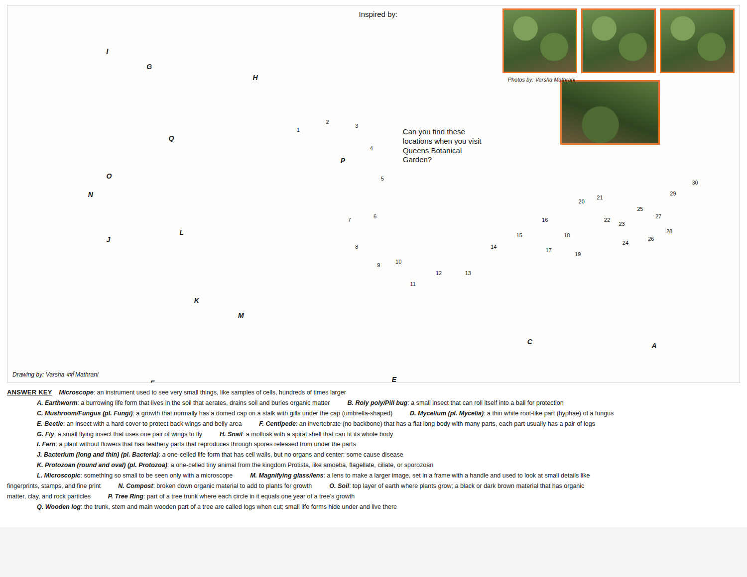Inspired by:
Photos by: Varsha Mathrani
Can you find these locations when you visit Queens Botanical Garden?
I G H Q O N P J L K M F E D C A B 1 2 3 4 5 6 7 8 9 10 11 12 13 14 15 16 17 18 19 20 21 22 23 24 25 26 27 28 29 30
Drawing by: Varsha वर्षा Mathrani
ANSWER KEY
Microscope: an instrument used to see very small things, like samples of cells, hundreds of times larger
A. Earthworm: a burrowing life form that lives in the soil that aerates, drains soil and buries organic matter B. Roly poly/Pill bug: a small insect that can roll itself into a ball for protection
C. Mushroom/Fungus (pl. Fungi): a growth that normally has a domed cap on a stalk with gills under the cap (umbrella-shaped) D. Mycelium (pl. Mycelia): a thin white root-like part (hyphae) of a fungus
E. Beetle: an insect with a hard cover to protect back wings and belly area F. Centipede: an invertebrate (no backbone) that has a flat long body with many parts, each part usually has a pair of legs
G. Fly: a small flying insect that uses one pair of wings to fly H. Snail: a mollusk with a spiral shell that can fit its whole body
I. Fern: a plant without flowers that has feathery parts that reproduces through spores released from under the parts
J. Bacterium (long and thin) (pl. Bacteria): a one-celled life form that has cell walls, but no organs and center; some cause disease
K. Protozoan (round and oval) (pl. Protozoa): a one-celled tiny animal from the kingdom Protista, like amoeba, flagellate, ciliate, or sporozoan
L. Microscopic: something so small to be seen only with a microscope M. Magnifying glass/lens: a lens to make a larger image, set in a frame with a handle and used to look at small details like
fingerprints, stamps, and fine print N. Compost: broken down organic material to add to plants for growth O. Soil: top layer of earth where plants grow; a black or dark brown material that has organic
matter, clay, and rock particles P. Tree Ring: part of a tree trunk where each circle in it equals one year of a tree’s growth
Q. Wooden log: the trunk, stem and main wooden part of a tree are called logs when cut; small life forms hide under and live there